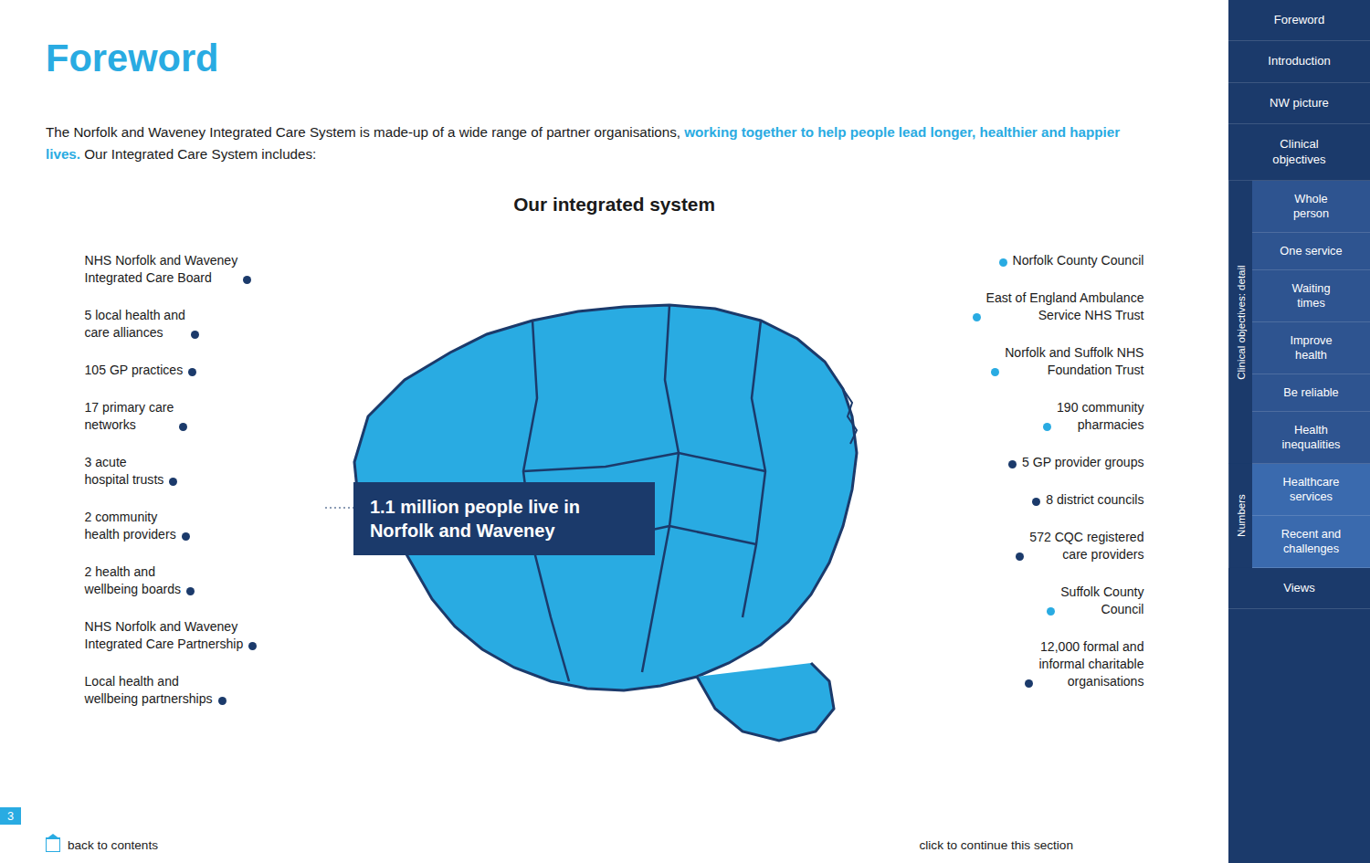Foreword
The Norfolk and Waveney Integrated Care System is made-up of a wide range of partner organisations, working together to help people lead longer, healthier and happier lives. Our Integrated Care System includes:
Our integrated system
NHS Norfolk and Waveney
Integrated Care Board
5 local health and
care alliances
105 GP practices
17 primary care
networks
3 acute
hospital trusts
2 community
health providers
2 health and
wellbeing boards
NHS Norfolk and Waveney
Integrated Care Partnership
Local health and
wellbeing partnerships
1.1 million people live in Norfolk and Waveney
Norfolk County Council
East of England Ambulance
Service NHS Trust
Norfolk and Suffolk NHS
Foundation Trust
190 community
pharmacies
5 GP provider groups
8 district councils
572 CQC registered
care providers
Suffolk County
Council
12,000 formal and
informal charitable
organisations
3
back to contents click to continue this section
Foreword Introduction NW picture Clinical
objectives
Clinical objectives: detail
Whole
person One service Waiting
times Improve
health Be reliable Health
inequalities
Numbers
Healthcare
services Recent and
challenges
Views